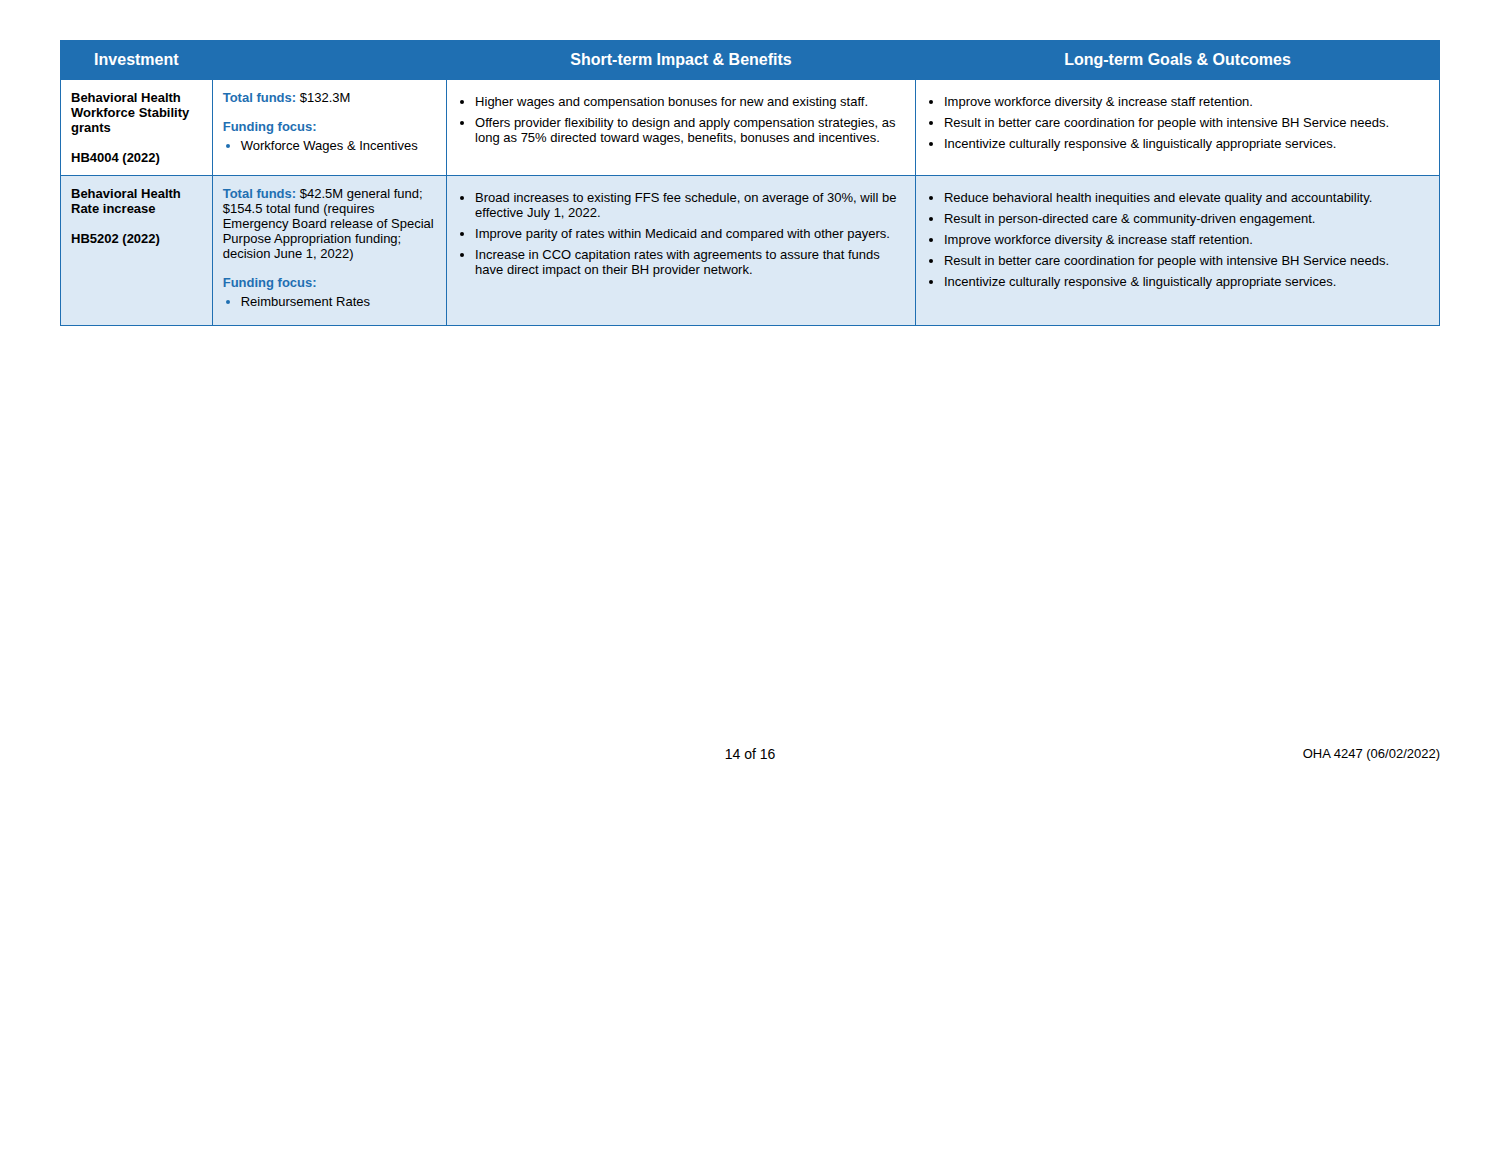| Investment | 21-23 Investment | Short-term Impact & Benefits | Long-term Goals & Outcomes |
| --- | --- | --- | --- |
| Behavioral Health Workforce Stability grants HB4004 (2022) | Total funds: $132.3M Funding focus: Workforce Wages & Incentives | Higher wages and compensation bonuses for new and existing staff. Offers provider flexibility to design and apply compensation strategies, as long as 75% directed toward wages, benefits, bonuses and incentives. | Improve workforce diversity & increase staff retention. Result in better care coordination for people with intensive BH Service needs. Incentivize culturally responsive & linguistically appropriate services. |
| Behavioral Health Rate increase HB5202 (2022) | Total funds: $42.5M general fund; $154.5 total fund (requires Emergency Board release of Special Purpose Appropriation funding; decision June 1, 2022) Funding focus: Reimbursement Rates | Broad increases to existing FFS fee schedule, on average of 30%, will be effective July 1, 2022. Improve parity of rates within Medicaid and compared with other payers. Increase in CCO capitation rates with agreements to assure that funds have direct impact on their BH provider network. | Reduce behavioral health inequities and elevate quality and accountability. Result in person-directed care & community-driven engagement. Improve workforce diversity & increase staff retention. Result in better care coordination for people with intensive BH Service needs. Incentivize culturally responsive & linguistically appropriate services. |
14 of 16
OHA 4247 (06/02/2022)